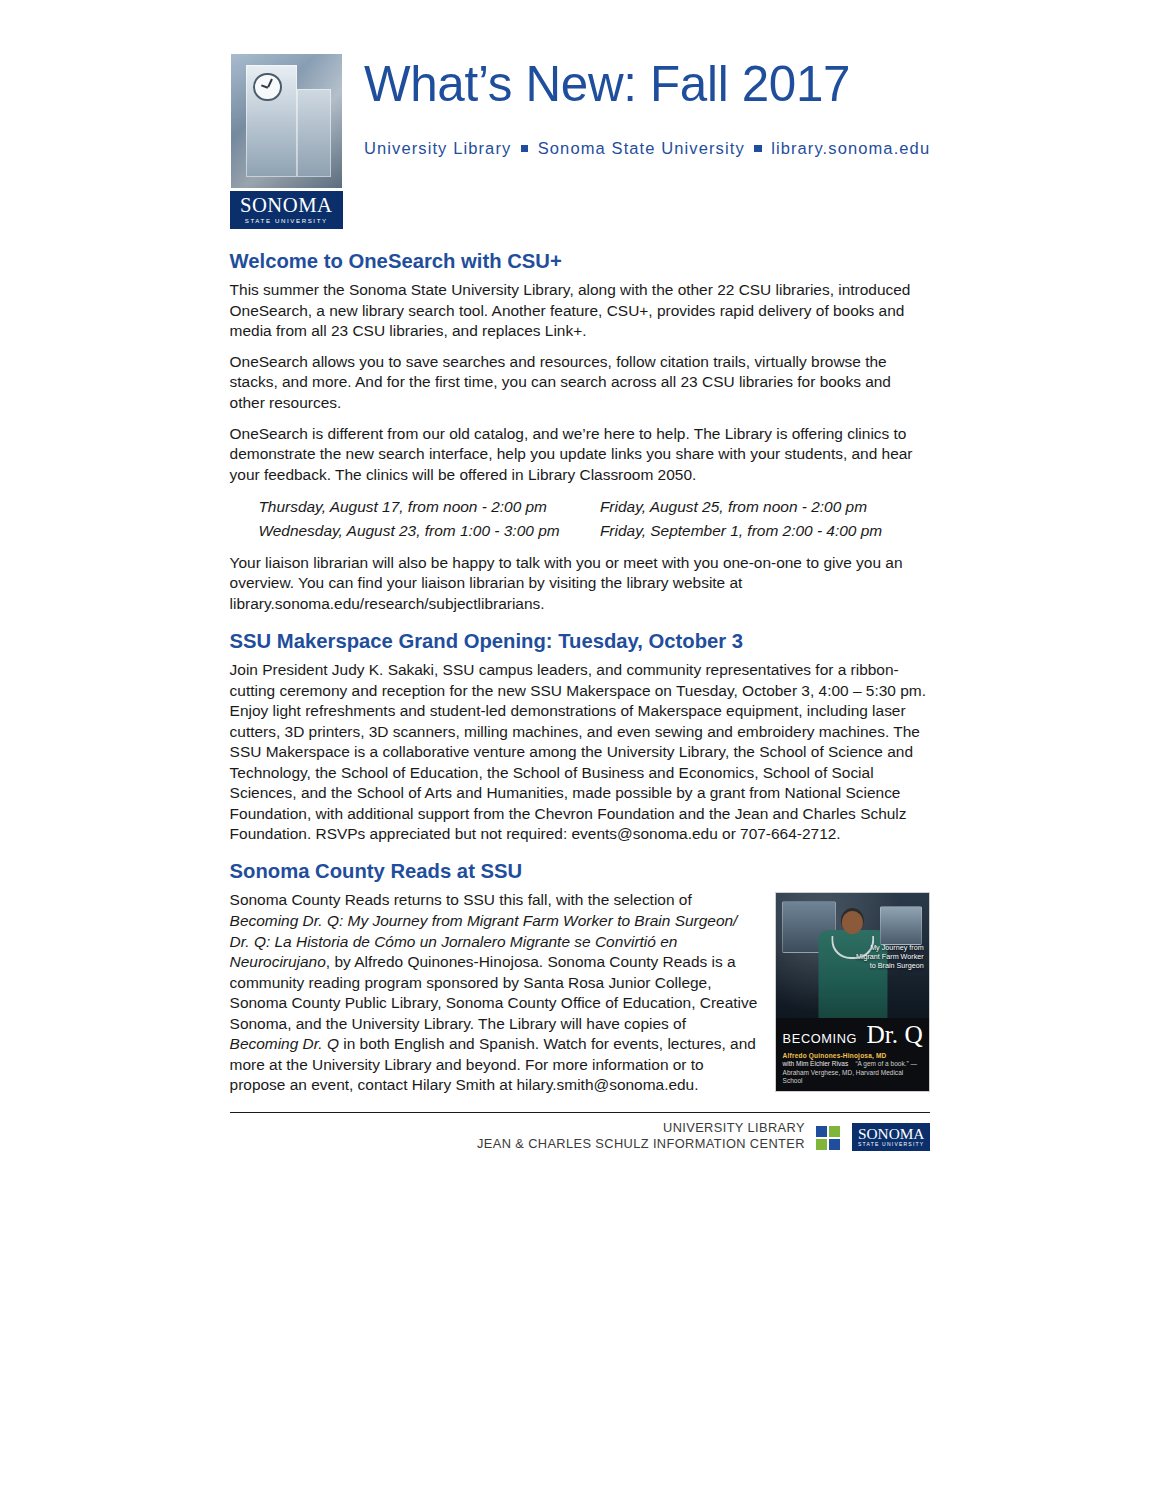SONOMA STATE UNIVERSITY
What’s New: Fall 2017
University Library Sonoma State University library.sonoma.edu
Welcome to OneSearch with CSU+
This summer the Sonoma State University Library, along with the other 22 CSU libraries, introduced OneSearch, a new library search tool. Another feature, CSU+, provides rapid delivery of books and media from all 23 CSU libraries, and replaces Link+.
OneSearch allows you to save searches and resources, follow citation trails, virtually browse the stacks, and more. And for the first time, you can search across all 23 CSU libraries for books and other resources.
OneSearch is different from our old catalog, and we’re here to help. The Library is offering clinics to demonstrate the new search interface, help you update links you share with your students, and hear your feedback. The clinics will be offered in Library Classroom 2050.
| Thursday, August 17, from noon - 2:00 pm | Friday, August 25, from noon - 2:00 pm |
| Wednesday, August 23, from 1:00 - 3:00 pm | Friday, September 1, from 2:00 - 4:00 pm |
Your liaison librarian will also be happy to talk with you or meet with you one-on-one to give you an overview. You can find your liaison librarian by visiting the library website at library.sonoma.edu/research/subjectlibrarians.
SSU Makerspace Grand Opening: Tuesday, October 3
Join President Judy K. Sakaki, SSU campus leaders, and community representatives for a ribbon-cutting ceremony and reception for the new SSU Makerspace on Tuesday, October 3, 4:00 – 5:30 pm. Enjoy light refreshments and student-led demonstrations of Makerspace equipment, including laser cutters, 3D printers, 3D scanners, milling machines, and even sewing and embroidery machines. The SSU Makerspace is a collaborative venture among the University Library, the School of Science and Technology, the School of Education, the School of Business and Economics, School of Social Sciences, and the School of Arts and Humanities, made possible by a grant from National Science Foundation, with additional support from the Chevron Foundation and the Jean and Charles Schulz Foundation. RSVPs appreciated but not required: events@sonoma.edu or 707-664-2712.
Sonoma County Reads at SSU
My Journey from
Migrant Farm Worker
to Brain Surgeon
Becoming Dr. Q
Alfredo Quinones-Hinojosa, MD
with Mim Eichler Rivas “A gem of a book.” —Abraham Verghese, MD, Harvard Medical School
Sonoma County Reads returns to SSU this fall, with the selection of Becoming Dr. Q: My Journey from Migrant Farm Worker to Brain Surgeon/ Dr. Q: La Historia de Cómo un Jornalero Migrante se Convirtió en Neurocirujano, by Alfredo Quinones-Hinojosa. Sonoma County Reads is a community reading program sponsored by Santa Rosa Junior College, Sonoma County Public Library, Sonoma County Office of Education, Creative Sonoma, and the University Library. The Library will have copies of Becoming Dr. Q in both English and Spanish. Watch for events, lectures, and more at the University Library and beyond. For more information or to propose an event, contact Hilary Smith at hilary.smith@sonoma.edu.
UNIVERSITY LIBRARY
JEAN & CHARLES SCHULZ INFORMATION CENTER
SONOMA STATE UNIVERSITY